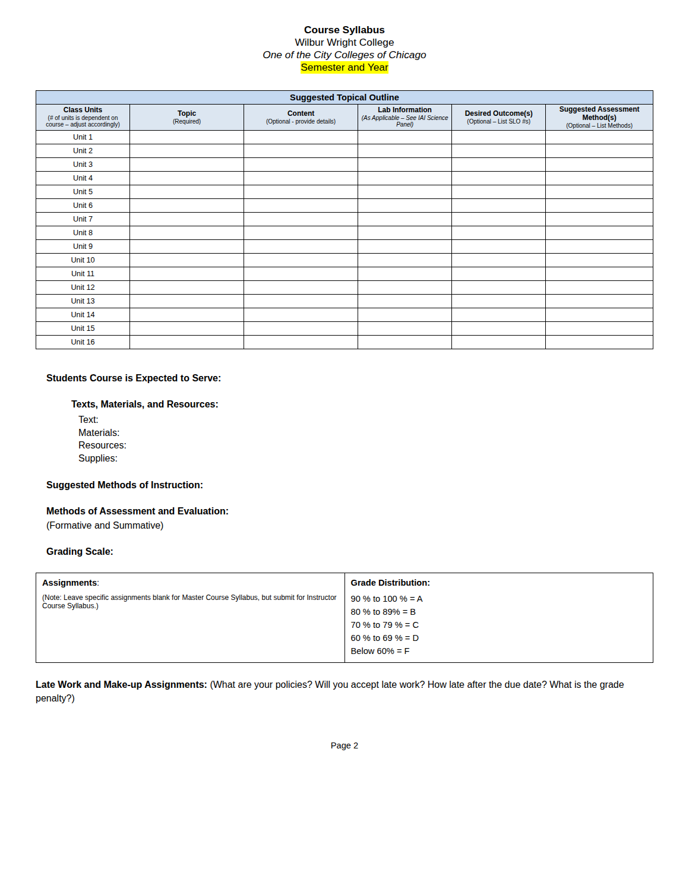Course Syllabus
Wilbur Wright College
One of the City Colleges of Chicago
Semester and Year
| Suggested Topical Outline |
| --- |
| Class Units (# of units is dependent on course – adjust accordingly) | Topic (Required) | Content (Optional - provide details) | Lab Information (As Applicable – See IAI Science Panel) | Desired Outcome(s) (Optional – List SLO #s) | Suggested Assessment Method(s) (Optional – List Methods) |
| Unit 1 | | | | | |
| Unit 2 | | | | | |
| Unit 3 | | | | | |
| Unit 4 | | | | | |
| Unit 5 | | | | | |
| Unit 6 | | | | | |
| Unit 7 | | | | | |
| Unit 8 | | | | | |
| Unit 9 | | | | | |
| Unit 10 | | | | | |
| Unit 11 | | | | | |
| Unit 12 | | | | | |
| Unit 13 | | | | | |
| Unit 14 | | | | | |
| Unit 15 | | | | | |
| Unit 16 | | | | | |
Students Course is Expected to Serve:
Texts, Materials, and Resources:
Text:
Materials:
Resources:
Supplies:
Suggested Methods of Instruction:
Methods of Assessment and Evaluation:
(Formative and Summative)
Grading Scale:
| Assignments : (Note: Leave specific assignments blank for Master Course Syllabus, but submit for Instructor Course Syllabus.) | Grade Distribution: 90 % to 100 % = A 80 % to 89% = B 70 % to 79 % = C 60 % to 69 % = D Below 60% = F |
Late Work and Make-up Assignments: (What are your policies? Will you accept late work? How late after the due date? What is the grade penalty?)
Page 2